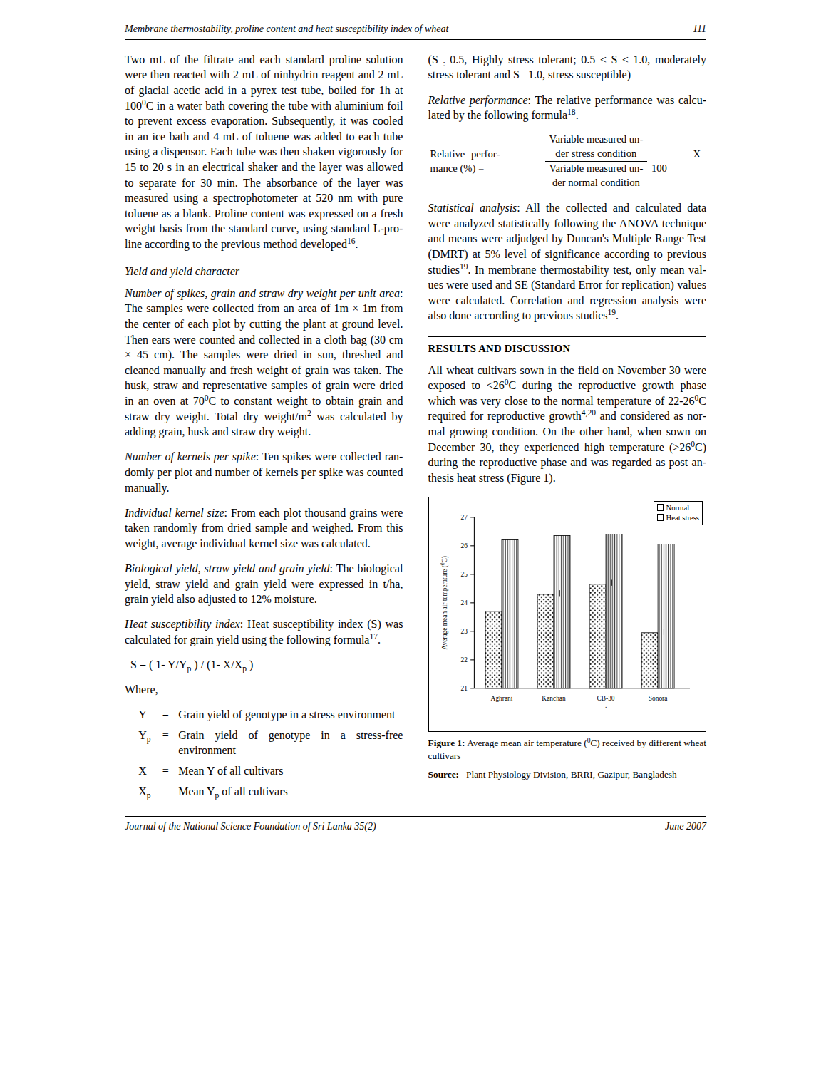Membrane thermostability, proline content and heat susceptibility index of wheat
111
Two mL of the filtrate and each standard proline solution were then reacted with 2 mL of ninhydrin reagent and 2 mL of glacial acetic acid in a pyrex test tube, boiled for 1h at 1000C in a water bath covering the tube with aluminium foil to prevent excess evaporation. Subsequently, it was cooled in an ice bath and 4 mL of toluene was added to each tube using a dispensor. Each tube was then shaken vigorously for 15 to 20 s in an electrical shaker and the layer was allowed to separate for 30 min. The absorbance of the layer was measured using a spectrophotometer at 520 nm with pure toluene as a blank. Proline content was expressed on a fresh weight basis from the standard curve, using standard L-proline according to the previous method developed16.
Yield and yield character
Number of spikes, grain and straw dry weight per unit area: The samples were collected from an area of 1m × 1m from the center of each plot by cutting the plant at ground level. Then ears were counted and collected in a cloth bag (30 cm × 45 cm). The samples were dried in sun, threshed and cleaned manually and fresh weight of grain was taken. The husk, straw and representative samples of grain were dried in an oven at 700C to constant weight to obtain grain and straw dry weight. Total dry weight/m2 was calculated by adding grain, husk and straw dry weight.
Number of kernels per spike: Ten spikes were collected randomly per plot and number of kernels per spike was counted manually.
Individual kernel size: From each plot thousand grains were taken randomly from dried sample and weighed. From this weight, average individual kernel size was calculated.
Biological yield, straw yield and grain yield: The biological yield, straw yield and grain yield were expressed in t/ha, grain yield also adjusted to 12% moisture.
Heat susceptibility index: Heat susceptibility index (S) was calculated for grain yield using the following formula17.
S = ( 1- Y/Yp ) / (1- X/Xp )
Where,
Y=Grain yield of genotype in a stress environment
Yp=Grain yield of genotype in a stress-free environment
X=Mean Y of all cultivars
Xp=Mean Yp of all cultivars
(S : 0.5, Highly stress tolerant; 0.5 ≤ S ≤ 1.0, moderately stress tolerant and S 1.0, stress susceptible)
Relative performance: The relative performance was calculated by the following formula18.
| Relative performance (%) = | — —— | Variable measured under stress condition Variable measured under normal condition | ————X 100 |
Statistical analysis: All the collected and calculated data were analyzed statistically following the ANOVA technique and means were adjudged by Duncan's Multiple Range Test (DMRT) at 5% level of significance according to previous studies19. In membrane thermostability test, only mean values were used and SE (Standard Error for replication) values were calculated. Correlation and regression analysis were also done according to previous studies19.
RESULTS AND DISCUSSION
All wheat cultivars sown in the field on November 30 were exposed to <260C during the reproductive growth phase which was very close to the normal temperature of 22-260C required for reproductive growth4,20 and considered as normal growing condition. On the other hand, when sown on December 30, they experienced high temperature (>260C) during the reproductive phase and was regarded as post anthesis heat stress (Figure 1).
Normal
Heat stress
21 22 23 24 25 26 27 Average mean air temperature (0C) Aghrani Kanchan CB-30 Sonora .
Figure 1: Average mean air temperature (0C) received by different wheat cultivars
Source: Plant Physiology Division, BRRI, Gazipur, Bangladesh
Journal of the National Science Foundation of Sri Lanka 35(2)
June 2007